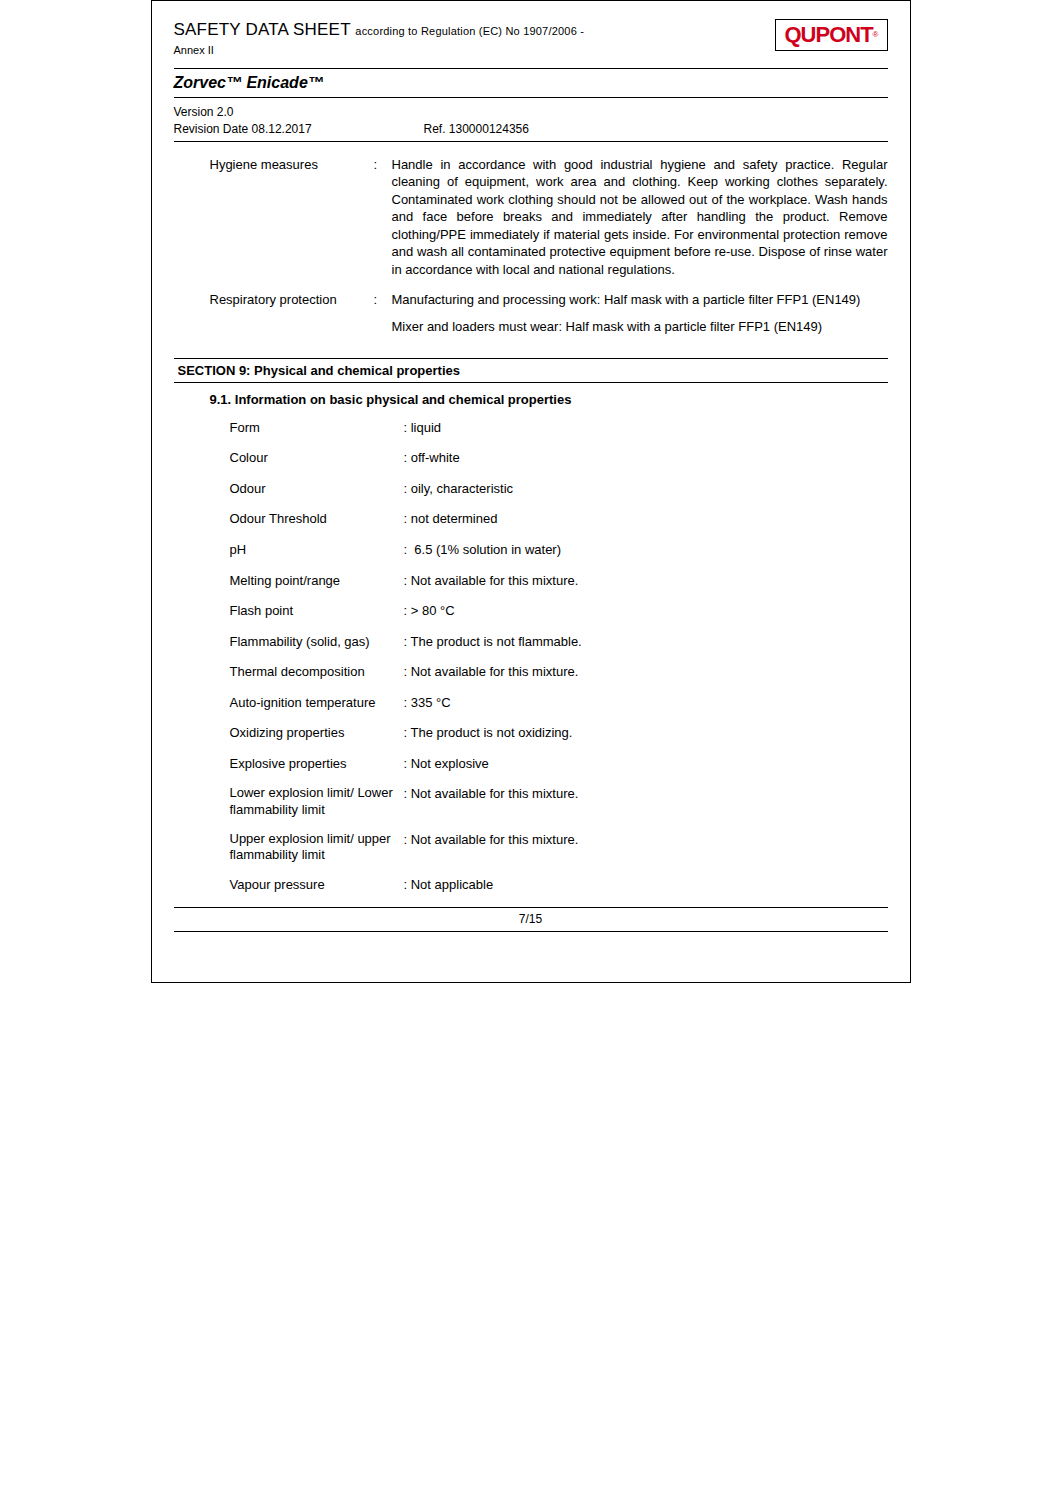SAFETY DATA SHEET according to Regulation (EC) No 1907/2006 -
Annex II
QUPONT®
Zorvec™ Enicade™
Version 2.0
Revision Date 08.12.2017 Ref. 130000124356
Hygiene measures
:
Handle in accordance with good industrial hygiene and safety practice. Regular cleaning of equipment, work area and clothing. Keep working clothes separately. Contaminated work clothing should not be allowed out of the workplace. Wash hands and face before breaks and immediately after handling the product. Remove clothing/PPE immediately if material gets inside. For environmental protection remove and wash all contaminated protective equipment before re-use. Dispose of rinse water in accordance with local and national regulations.
Respiratory protection
:
Manufacturing and processing work: Half mask with a particle filter FFP1 (EN149)
Mixer and loaders must wear: Half mask with a particle filter FFP1 (EN149)
SECTION 9: Physical and chemical properties
9.1. Information on basic physical and chemical properties
Form
: liquid
Colour
: off-white
Odour
: oily, characteristic
Odour Threshold
: not determined
pH
: 6.5 (1% solution in water)
Melting point/range
: Not available for this mixture.
Flash point
: > 80 °C
Flammability (solid, gas)
: The product is not flammable.
Thermal decomposition
: Not available for this mixture.
Auto-ignition temperature
: 335 °C
Oxidizing properties
: The product is not oxidizing.
Explosive properties
: Not explosive
Lower explosion limit/ Lower flammability limit
: Not available for this mixture.
Upper explosion limit/ upper flammability limit
: Not available for this mixture.
Vapour pressure
: Not applicable
7/15